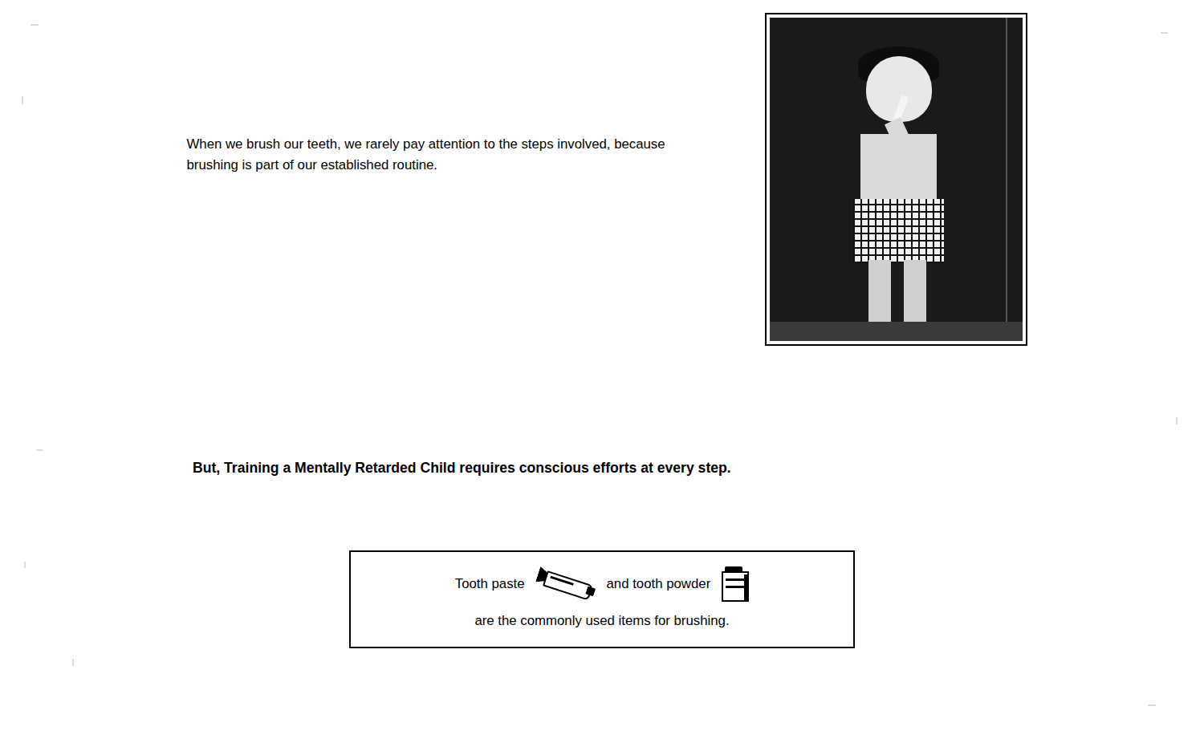When we brush our teeth, we rarely pay attention to the steps involved, because brushing is part of our established routine.
But, Training a Mentally Retarded Child requires conscious efforts at every step.
Tooth paste and tooth powder
are the commonly used items for brushing.